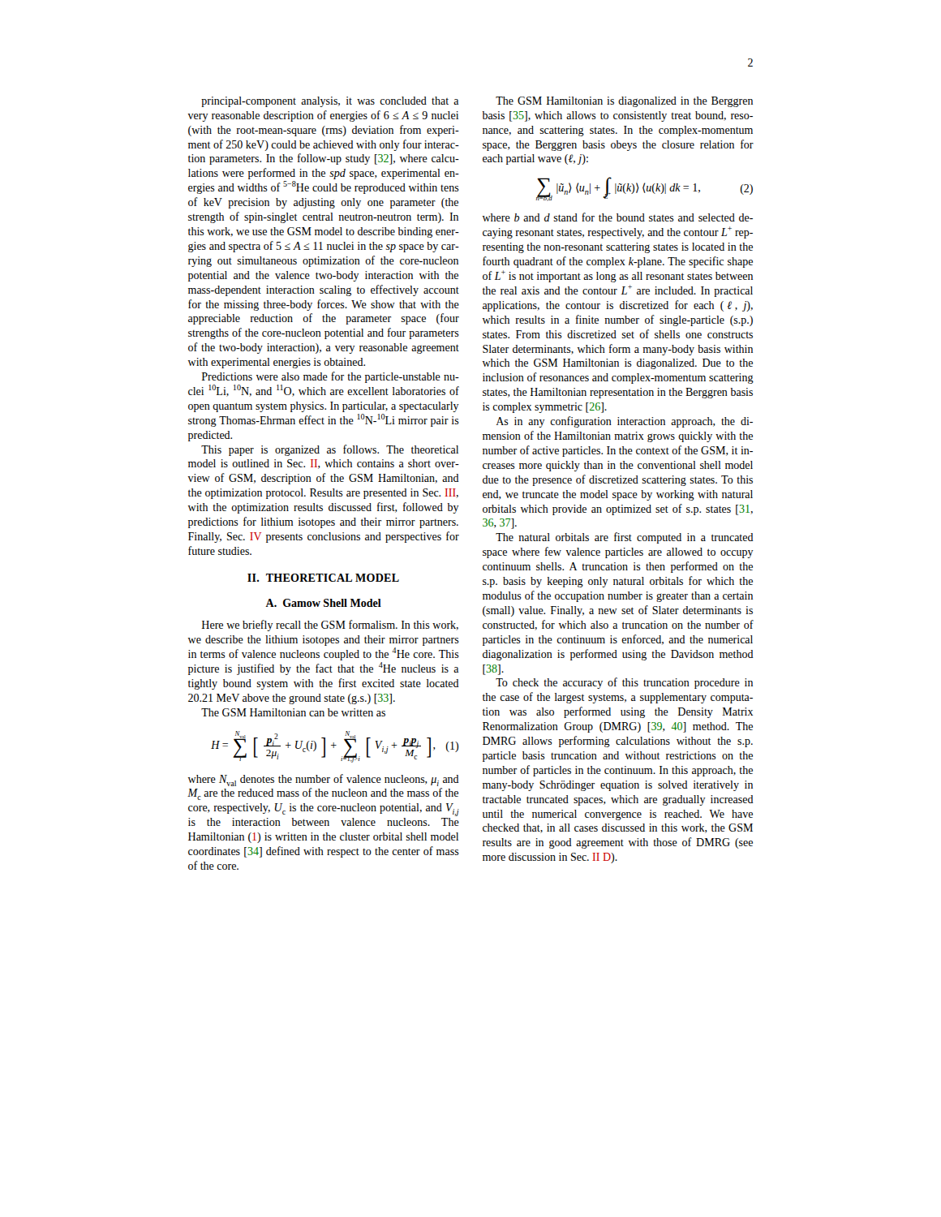2
principal-component analysis, it was concluded that a very reasonable description of energies of 6 ≤ A ≤ 9 nuclei (with the root-mean-square (rms) deviation from experiment of 250 keV) could be achieved with only four interaction parameters. In the follow-up study [32], where calculations were performed in the spd space, experimental energies and widths of 5−8He could be reproduced within tens of keV precision by adjusting only one parameter (the strength of spin-singlet central neutron-neutron term). In this work, we use the GSM model to describe binding energies and spectra of 5 ≤ A ≤ 11 nuclei in the sp space by carrying out simultaneous optimization of the core-nucleon potential and the valence two-body interaction with the mass-dependent interaction scaling to effectively account for the missing three-body forces. We show that with the appreciable reduction of the parameter space (four strengths of the core-nucleon potential and four parameters of the two-body interaction), a very reasonable agreement with experimental energies is obtained.
Predictions were also made for the particle-unstable nuclei 10Li, 10N, and 11O, which are excellent laboratories of open quantum system physics. In particular, a spectacularly strong Thomas-Ehrman effect in the 10N-10Li mirror pair is predicted.
This paper is organized as follows. The theoretical model is outlined in Sec. II, which contains a short overview of GSM, description of the GSM Hamiltonian, and the optimization protocol. Results are presented in Sec. III, with the optimization results discussed first, followed by predictions for lithium isotopes and their mirror partners. Finally, Sec. IV presents conclusions and perspectives for future studies.
II. THEORETICAL MODEL
A. Gamow Shell Model
Here we briefly recall the GSM formalism. In this work, we describe the lithium isotopes and their mirror partners in terms of valence nucleons coupled to the 4He core. This picture is justified by the fact that the 4He nucleus is a tightly bound system with the first excited state located 20.21 MeV above the ground state (g.s.) [33].
The GSM Hamiltonian can be written as
H = Nval∑i [ pi22μi + Uc(i) ] + Nval∑i=1,j>i [ Vi,j + pipj Mc ], (1)
where Nval denotes the number of valence nucleons, μi and Mc are the reduced mass of the nucleon and the mass of the core, respectively, Uc is the core-nucleon potential, and Vi,j is the interaction between valence nucleons. The Hamiltonian (1) is written in the cluster orbital shell model coordinates [34] defined with respect to the center of mass of the core.
The GSM Hamiltonian is diagonalized in the Berggren basis [35], which allows to consistently treat bound, resonance, and scattering states. In the complex-momentum space, the Berggren basis obeys the closure relation for each partial wave (ℓ, j):
∑n=b,d |ũn⟩ ⟨un| + ∫L+ |ũ(k)⟩ ⟨u(k)| dk = 1, (2)
where b and d stand for the bound states and selected decaying resonant states, respectively, and the contour L+ representing the non-resonant scattering states is located in the fourth quadrant of the complex k-plane. The specific shape of L+ is not important as long as all resonant states between the real axis and the contour L+ are included. In practical applications, the contour is discretized for each (ℓ, j), which results in a finite number of single-particle (s.p.) states. From this discretized set of shells one constructs Slater determinants, which form a many-body basis within which the GSM Hamiltonian is diagonalized. Due to the inclusion of resonances and complex-momentum scattering states, the Hamiltonian representation in the Berggren basis is complex symmetric [26].
As in any configuration interaction approach, the dimension of the Hamiltonian matrix grows quickly with the number of active particles. In the context of the GSM, it increases more quickly than in the conventional shell model due to the presence of discretized scattering states. To this end, we truncate the model space by working with natural orbitals which provide an optimized set of s.p. states [31, 36, 37].
The natural orbitals are first computed in a truncated space where few valence particles are allowed to occupy continuum shells. A truncation is then performed on the s.p. basis by keeping only natural orbitals for which the modulus of the occupation number is greater than a certain (small) value. Finally, a new set of Slater determinants is constructed, for which also a truncation on the number of particles in the continuum is enforced, and the numerical diagonalization is performed using the Davidson method [38].
To check the accuracy of this truncation procedure in the case of the largest systems, a supplementary computation was also performed using the Density Matrix Renormalization Group (DMRG) [39, 40] method. The DMRG allows performing calculations without the s.p. particle basis truncation and without restrictions on the number of particles in the continuum. In this approach, the many-body Schrödinger equation is solved iteratively in tractable truncated spaces, which are gradually increased until the numerical convergence is reached. We have checked that, in all cases discussed in this work, the GSM results are in good agreement with those of DMRG (see more discussion in Sec. II D).